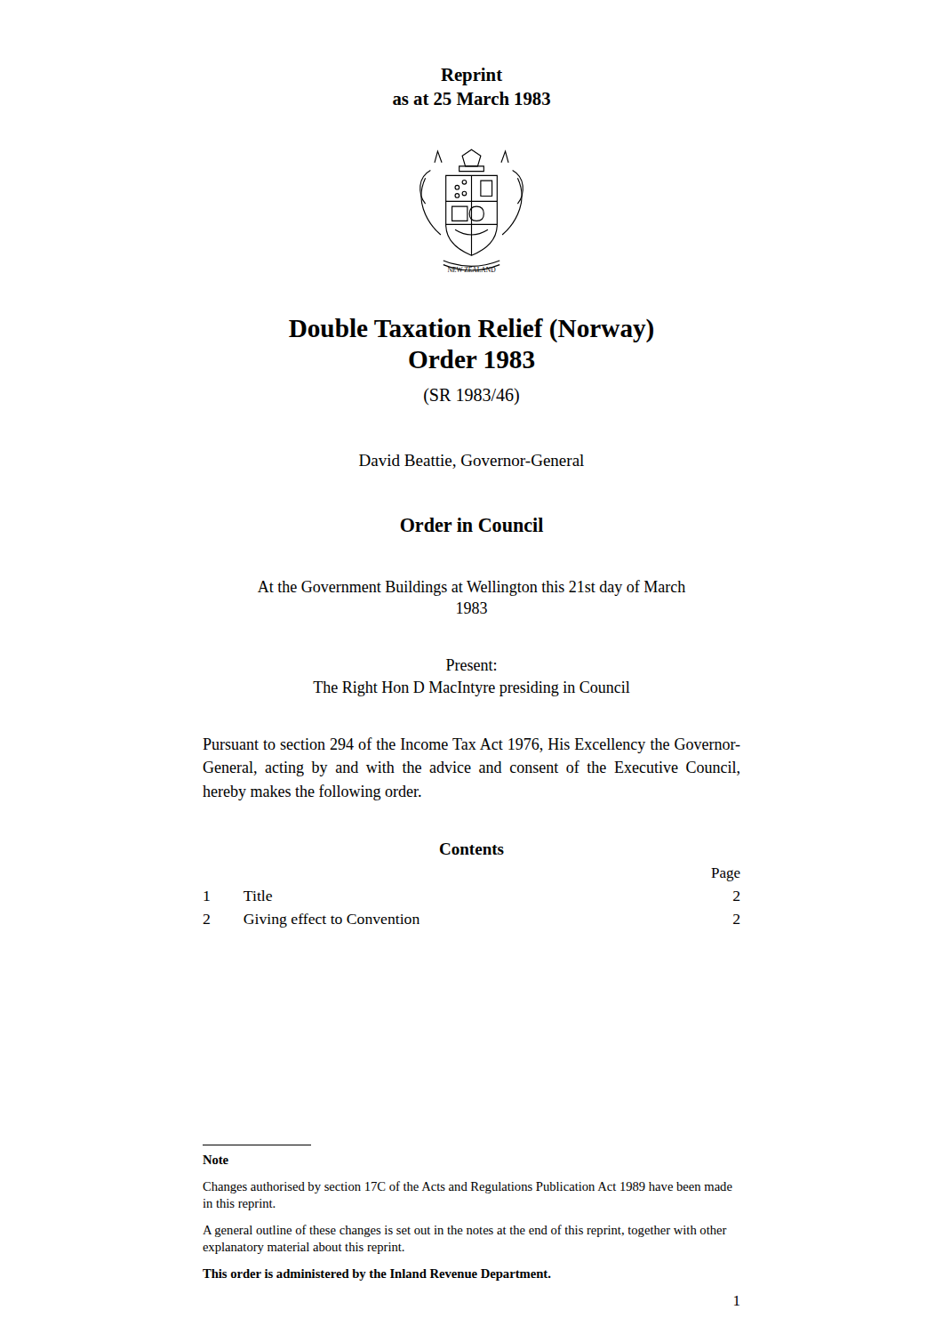Reprint
as at 25 March 1983
Double Taxation Relief (Norway)
Order 1983
(SR 1983/46)
David Beattie, Governor-General
Order in Council
At the Government Buildings at Wellington this 21st day of March
1983
Present:
The Right Hon D MacIntyre presiding in Council
Pursuant to section 294 of the Income Tax Act 1976, His Excellency the Governor-General, acting by and with the advice and consent of the Executive Council, hereby makes the following order.
Contents
Page
| 1 | Title | 2 |
| 2 | Giving effect to Convention | 2 |
Note
Changes authorised by section 17C of the Acts and Regulations Publication Act 1989 have been made in this reprint.
A general outline of these changes is set out in the notes at the end of this reprint, together with other explanatory material about this reprint.
This order is administered by the Inland Revenue Department.
1